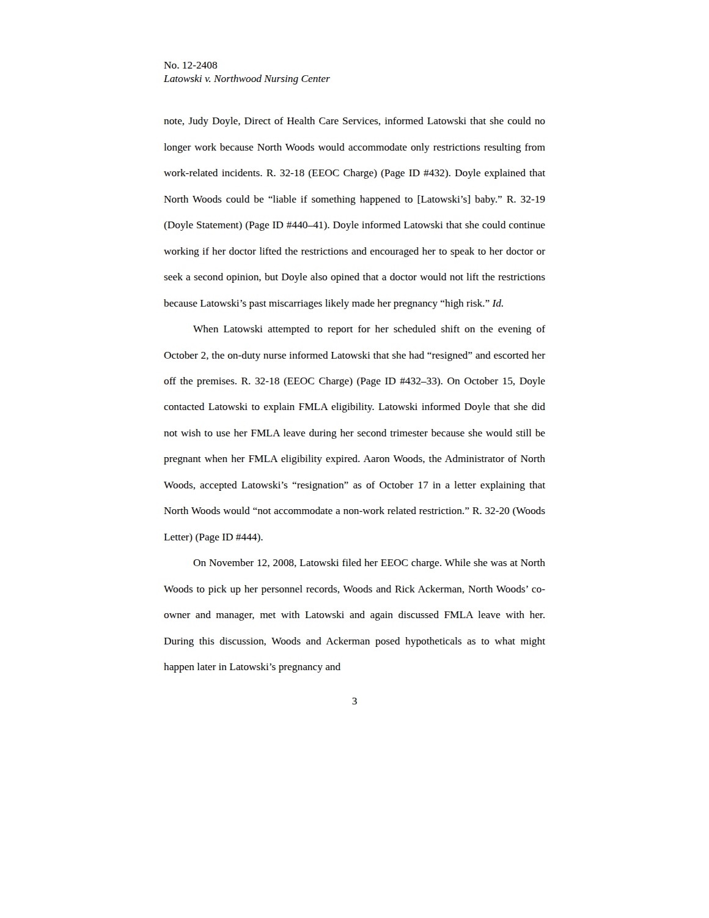No. 12-2408
Latowski v. Northwood Nursing Center
note, Judy Doyle, Direct of Health Care Services, informed Latowski that she could no longer work because North Woods would accommodate only restrictions resulting from work-related incidents. R. 32-18 (EEOC Charge) (Page ID #432). Doyle explained that North Woods could be “liable if something happened to [Latowski’s] baby.” R. 32-19 (Doyle Statement) (Page ID #440–41). Doyle informed Latowski that she could continue working if her doctor lifted the restrictions and encouraged her to speak to her doctor or seek a second opinion, but Doyle also opined that a doctor would not lift the restrictions because Latowski’s past miscarriages likely made her pregnancy “high risk.” Id.
When Latowski attempted to report for her scheduled shift on the evening of October 2, the on-duty nurse informed Latowski that she had “resigned” and escorted her off the premises. R. 32-18 (EEOC Charge) (Page ID #432–33). On October 15, Doyle contacted Latowski to explain FMLA eligibility. Latowski informed Doyle that she did not wish to use her FMLA leave during her second trimester because she would still be pregnant when her FMLA eligibility expired. Aaron Woods, the Administrator of North Woods, accepted Latowski’s “resignation” as of October 17 in a letter explaining that North Woods would “not accommodate a non-work related restriction.” R. 32-20 (Woods Letter) (Page ID #444).
On November 12, 2008, Latowski filed her EEOC charge. While she was at North Woods to pick up her personnel records, Woods and Rick Ackerman, North Woods’ co-owner and manager, met with Latowski and again discussed FMLA leave with her. During this discussion, Woods and Ackerman posed hypotheticals as to what might happen later in Latowski’s pregnancy and
3